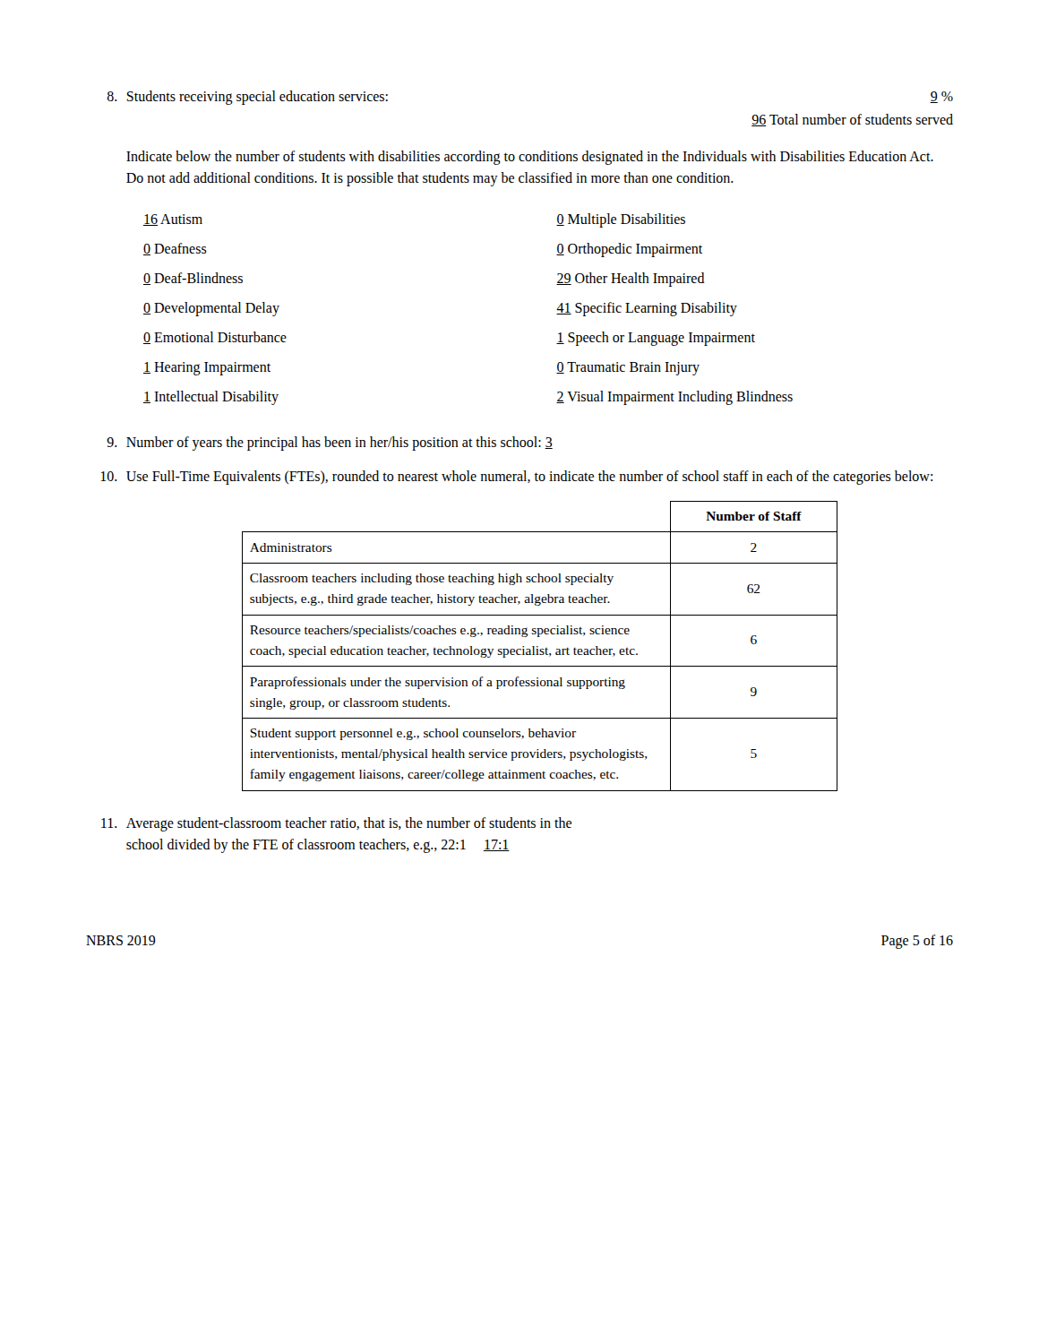8.
Students receiving special education services: 9 %
96 Total number of students served
Indicate below the number of students with disabilities according to conditions designated in the Individuals with Disabilities Education Act. Do not add additional conditions. It is possible that students may be classified in more than one condition.
| 16 Autism | 0 Multiple Disabilities |
| 0 Deafness | 0 Orthopedic Impairment |
| 0 Deaf-Blindness | 29 Other Health Impaired |
| 0 Developmental Delay | 41 Specific Learning Disability |
| 0 Emotional Disturbance | 1 Speech or Language Impairment |
| 1 Hearing Impairment | 0 Traumatic Brain Injury |
| 1 Intellectual Disability | 2 Visual Impairment Including Blindness |
9.
Number of years the principal has been in her/his position at this school: 3
10.
Use Full-Time Equivalents (FTEs), rounded to nearest whole numeral, to indicate the number of school staff in each of the categories below:
| | Number of Staff |
| --- | --- |
| Administrators | 2 |
| Classroom teachers including those teaching high school specialty subjects, e.g., third grade teacher, history teacher, algebra teacher. | 62 |
| Resource teachers/specialists/coaches e.g., reading specialist, science coach, special education teacher, technology specialist, art teacher, etc. | 6 |
| Paraprofessionals under the supervision of a professional supporting single, group, or classroom students. | 9 |
| Student support personnel e.g., school counselors, behavior interventionists, mental/physical health service providers, psychologists, family engagement liaisons, career/college attainment coaches, etc. | 5 |
11.
Average student-classroom teacher ratio, that is, the number of students in the
school divided by the FTE of classroom teachers, e.g., 22:117:1
NBRS 2019 Page 5 of 16